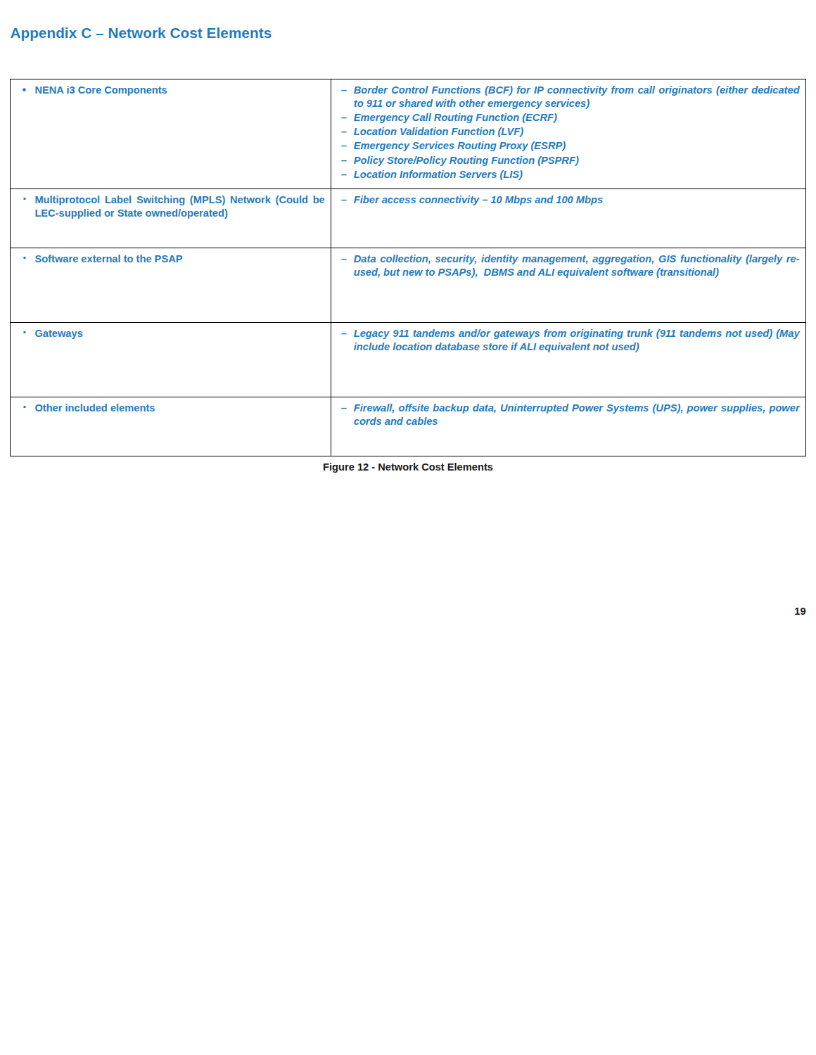Appendix C – Network Cost Elements
| NENA i3 Core Components | Border Control Functions (BCF) for IP connectivity from call originators (either dedicated to 911 or shared with other emergency services) Emergency Call Routing Function (ECRF) Location Validation Function (LVF) Emergency Services Routing Proxy (ESRP) Policy Store/Policy Routing Function (PSPRF) Location Information Servers (LIS) |
| Multiprotocol Label Switching (MPLS) Network (Could be LEC-supplied or State owned/operated) | Fiber access connectivity – 10 Mbps and 100 Mbps |
| Software external to the PSAP | Data collection, security, identity management, aggregation, GIS functionality (largely re-used, but new to PSAPs), DBMS and ALI equivalent software (transitional) |
| Gateways | Legacy 911 tandems and/or gateways from originating trunk (911 tandems not used) (May include location database store if ALI equivalent not used) |
| Other included elements | Firewall, offsite backup data, Uninterrupted Power Systems (UPS), power supplies, power cords and cables |
Figure 12 - Network Cost Elements
19